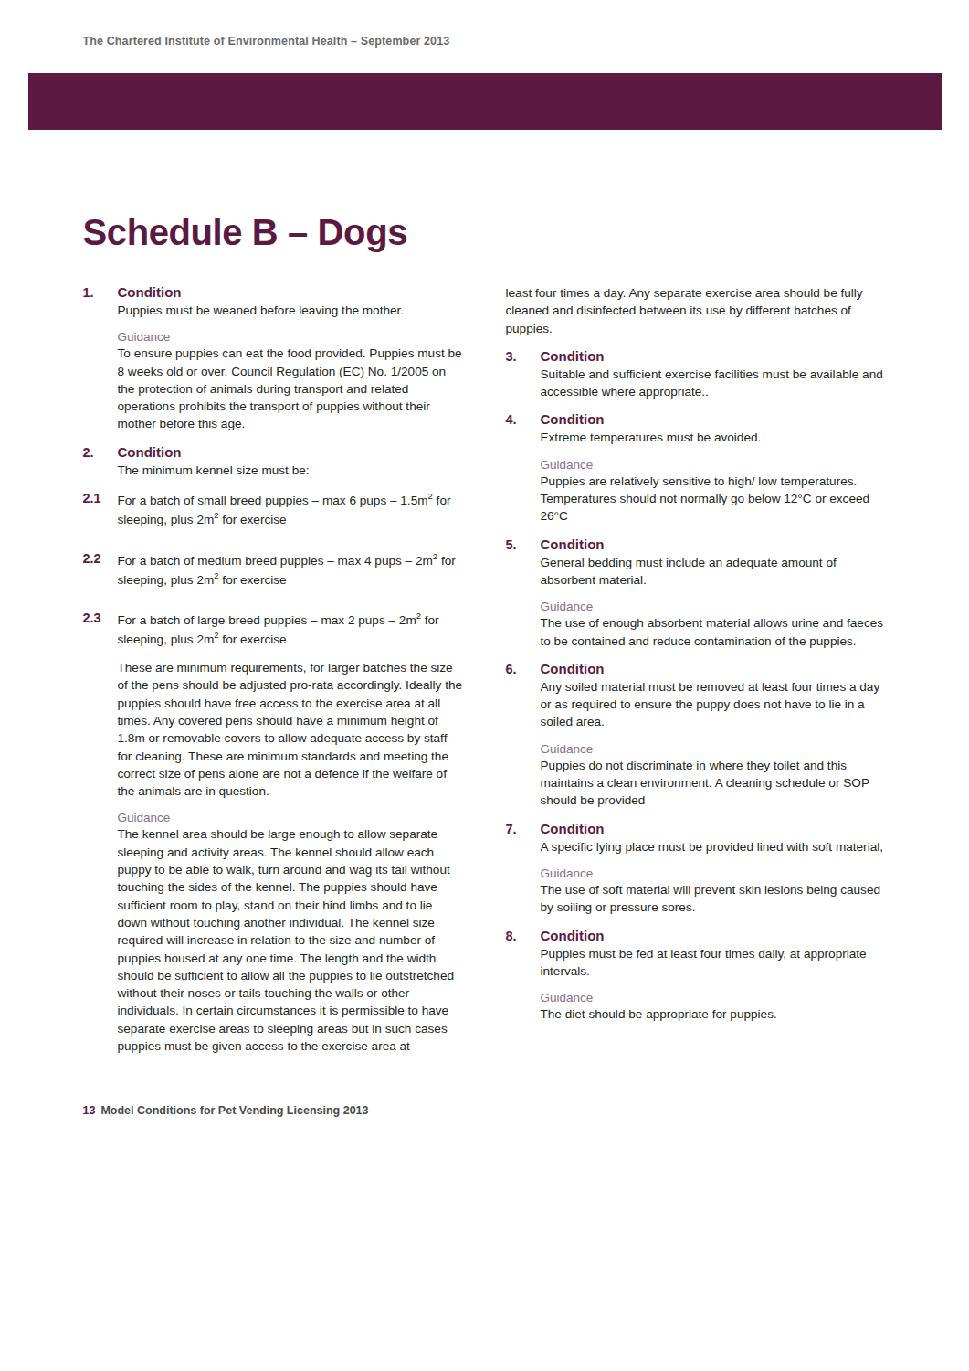The Chartered Institute of Environmental Health – September 2013
Schedule B – Dogs
1.
Condition
Puppies must be weaned before leaving the mother.
Guidance
To ensure puppies can eat the food provided. Puppies must be 8 weeks old or over. Council Regulation (EC) No. 1/2005 on the protection of animals during transport and related operations prohibits the transport of puppies without their mother before this age.
2.
Condition
The minimum kennel size must be:
2.1
For a batch of small breed puppies – max 6 pups – 1.5m2 for sleeping, plus 2m2 for exercise
2.2
For a batch of medium breed puppies – max 4 pups – 2m2 for sleeping, plus 2m2 for exercise
2.3
For a batch of large breed puppies – max 2 pups – 2m2 for sleeping, plus 2m2 for exercise
These are minimum requirements, for larger batches the size of the pens should be adjusted pro-rata accordingly. Ideally the puppies should have free access to the exercise area at all times. Any covered pens should have a minimum height of 1.8m or removable covers to allow adequate access by staff for cleaning. These are minimum standards and meeting the correct size of pens alone are not a defence if the welfare of the animals are in question.
Guidance
The kennel area should be large enough to allow separate sleeping and activity areas. The kennel should allow each puppy to be able to walk, turn around and wag its tail without touching the sides of the kennel. The puppies should have sufficient room to play, stand on their hind limbs and to lie down without touching another individual. The kennel size required will increase in relation to the size and number of puppies housed at any one time. The length and the width should be sufficient to allow all the puppies to lie outstretched without their noses or tails touching the walls or other individuals. In certain circumstances it is permissible to have separate exercise areas to sleeping areas but in such cases puppies must be given access to the exercise area at
least four times a day. Any separate exercise area should be fully cleaned and disinfected between its use by different batches of puppies.
3.
Condition
Suitable and sufficient exercise facilities must be available and accessible where appropriate..
4.
Condition
Extreme temperatures must be avoided.
Guidance
Puppies are relatively sensitive to high/ low temperatures. Temperatures should not normally go below 12°C or exceed 26°C
5.
Condition
General bedding must include an adequate amount of absorbent material.
Guidance
The use of enough absorbent material allows urine and faeces to be contained and reduce contamination of the puppies.
6.
Condition
Any soiled material must be removed at least four times a day or as required to ensure the puppy does not have to lie in a soiled area.
Guidance
Puppies do not discriminate in where they toilet and this maintains a clean environment. A cleaning schedule or SOP should be provided
7.
Condition
A specific lying place must be provided lined with soft material,
Guidance
The use of soft material will prevent skin lesions being caused by soiling or pressure sores.
8.
Condition
Puppies must be fed at least four times daily, at appropriate intervals.
Guidance
The diet should be appropriate for puppies.
13 Model Conditions for Pet Vending Licensing 2013